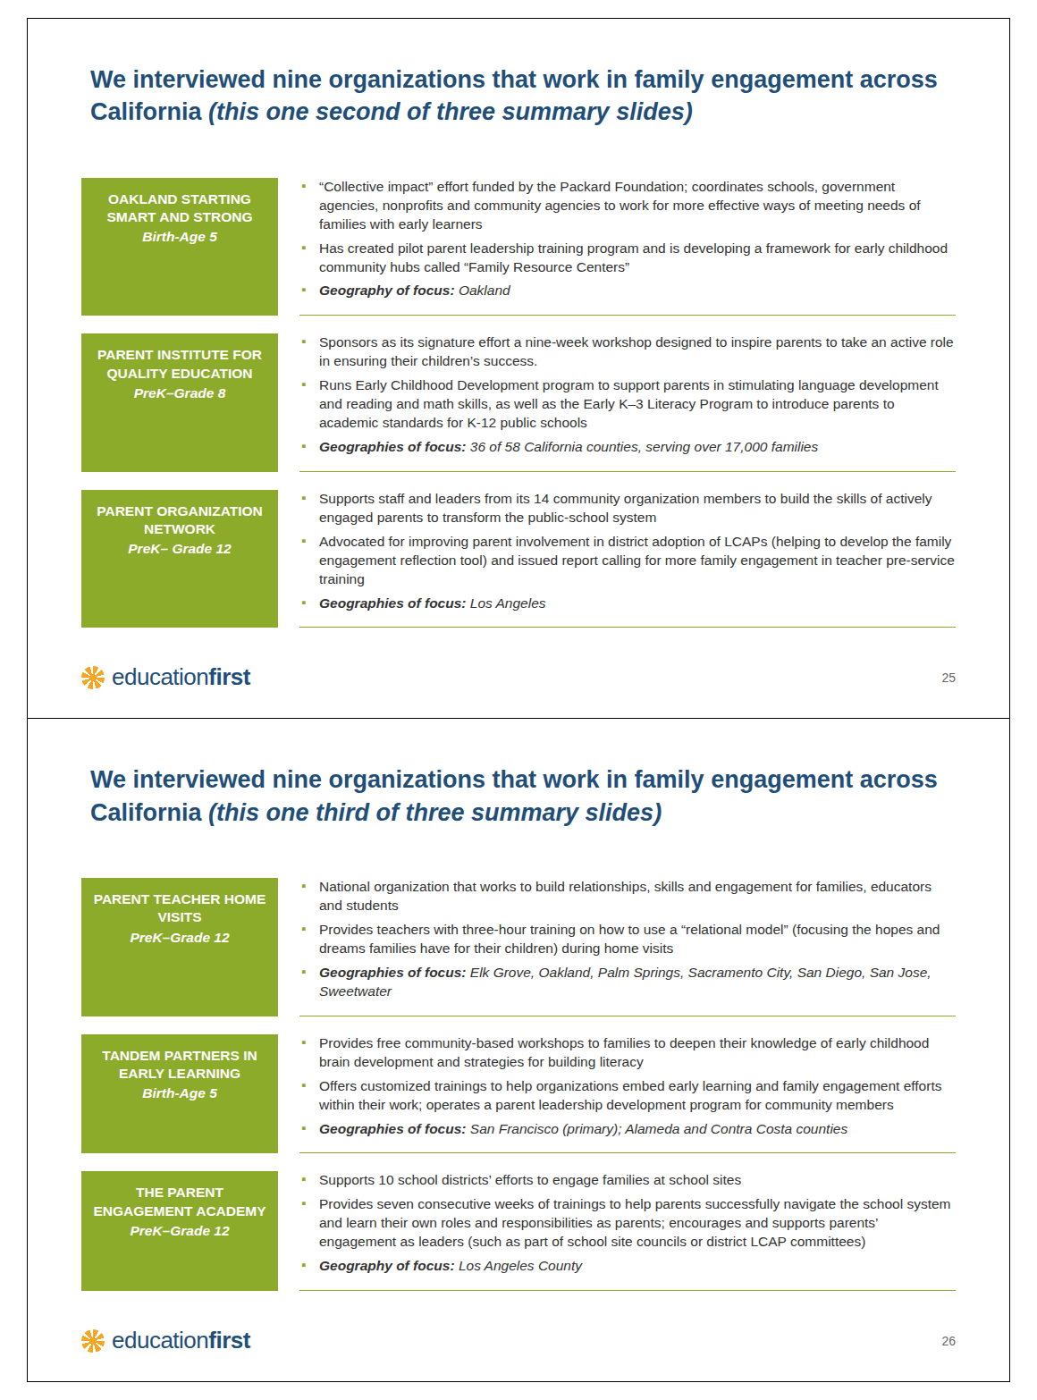We interviewed nine organizations that work in family engagement across California (this one second of three summary slides)
| OAKLAND STARTING SMART AND STRONG Birth-Age 5 | | “Collective impact” effort funded by the Packard Foundation; coordinates schools, government agencies, nonprofits and community agencies to work for more effective ways of meeting needs of families with early learners Has created pilot parent leadership training program and is developing a framework for early childhood community hubs called “Family Resource Centers” Geography of focus: Oakland |
| PARENT INSTITUTE FOR QUALITY EDUCATION PreK–Grade 8 | | Sponsors as its signature effort a nine-week workshop designed to inspire parents to take an active role in ensuring their children’s success. Runs Early Childhood Development program to support parents in stimulating language development and reading and math skills, as well as the Early K–3 Literacy Program to introduce parents to academic standards for K-12 public schools Geographies of focus: 36 of 58 California counties, serving over 17,000 families |
| PARENT ORGANIZATION NETWORK PreK– Grade 12 | | Supports staff and leaders from its 14 community organization members to build the skills of actively engaged parents to transform the public-school system Advocated for improving parent involvement in district adoption of LCAPs (helping to develop the family engagement reflection tool) and issued report calling for more family engagement in teacher pre-service training Geographies of focus: Los Angeles |
educationfirst
25
We interviewed nine organizations that work in family engagement across California (this one third of three summary slides)
| PARENT TEACHER HOME VISITS PreK–Grade 12 | | National organization that works to build relationships, skills and engagement for families, educators and students Provides teachers with three-hour training on how to use a “relational model” (focusing the hopes and dreams families have for their children) during home visits Geographies of focus: Elk Grove, Oakland, Palm Springs, Sacramento City, San Diego, San Jose, Sweetwater |
| TANDEM PARTNERS IN EARLY LEARNING Birth-Age 5 | | Provides free community-based workshops to families to deepen their knowledge of early childhood brain development and strategies for building literacy Offers customized trainings to help organizations embed early learning and family engagement efforts within their work; operates a parent leadership development program for community members Geographies of focus: San Francisco (primary); Alameda and Contra Costa counties |
| THE PARENT ENGAGEMENT ACADEMY PreK–Grade 12 | | Supports 10 school districts’ efforts to engage families at school sites Provides seven consecutive weeks of trainings to help parents successfully navigate the school system and learn their own roles and responsibilities as parents; encourages and supports parents’ engagement as leaders (such as part of school site councils or district LCAP committees) Geography of focus: Los Angeles County |
educationfirst
26